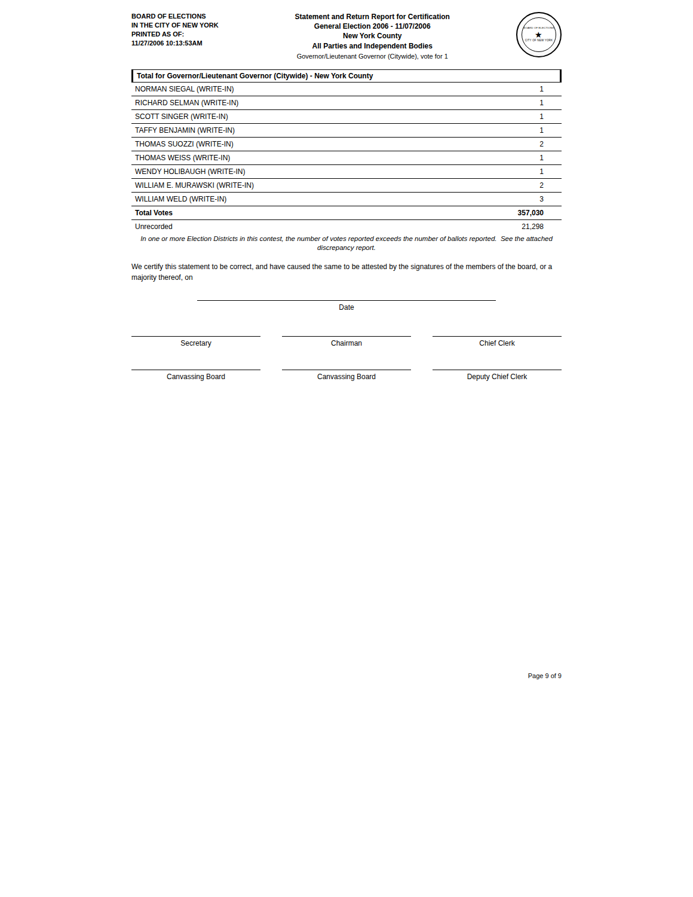BOARD OF ELECTIONS
IN THE CITY OF NEW YORK
PRINTED AS OF:
11/27/2006 10:13:53AM
Statement and Return Report for Certification
General Election 2006 - 11/07/2006
New York County
All Parties and Independent Bodies
Governor/Lieutenant Governor (Citywide), vote for 1
BOARD OF ELECTIONS
★
CITY OF NEW YORK
Total for Governor/Lieutenant Governor (Citywide) - New York County
| NORMAN SIEGAL (WRITE-IN) | 1 |
| RICHARD SELMAN (WRITE-IN) | 1 |
| SCOTT SINGER (WRITE-IN) | 1 |
| TAFFY BENJAMIN (WRITE-IN) | 1 |
| THOMAS SUOZZI (WRITE-IN) | 2 |
| THOMAS WEISS (WRITE-IN) | 1 |
| WENDY HOLIBAUGH (WRITE-IN) | 1 |
| WILLIAM E. MURAWSKI (WRITE-IN) | 2 |
| WILLIAM WELD (WRITE-IN) | 3 |
| Total Votes | 357,030 |
| Unrecorded | 21,298 |
In one or more Election Districts in this contest, the number of votes reported exceeds the number of ballots reported. See the attached discrepancy report.
We certify this statement to be correct, and have caused the same to be attested by the signatures of the members of the board, or a majority thereof, on
Date
Secretary
Chairman
Chief Clerk
Canvassing Board
Canvassing Board
Deputy Chief Clerk
Page 9 of 9